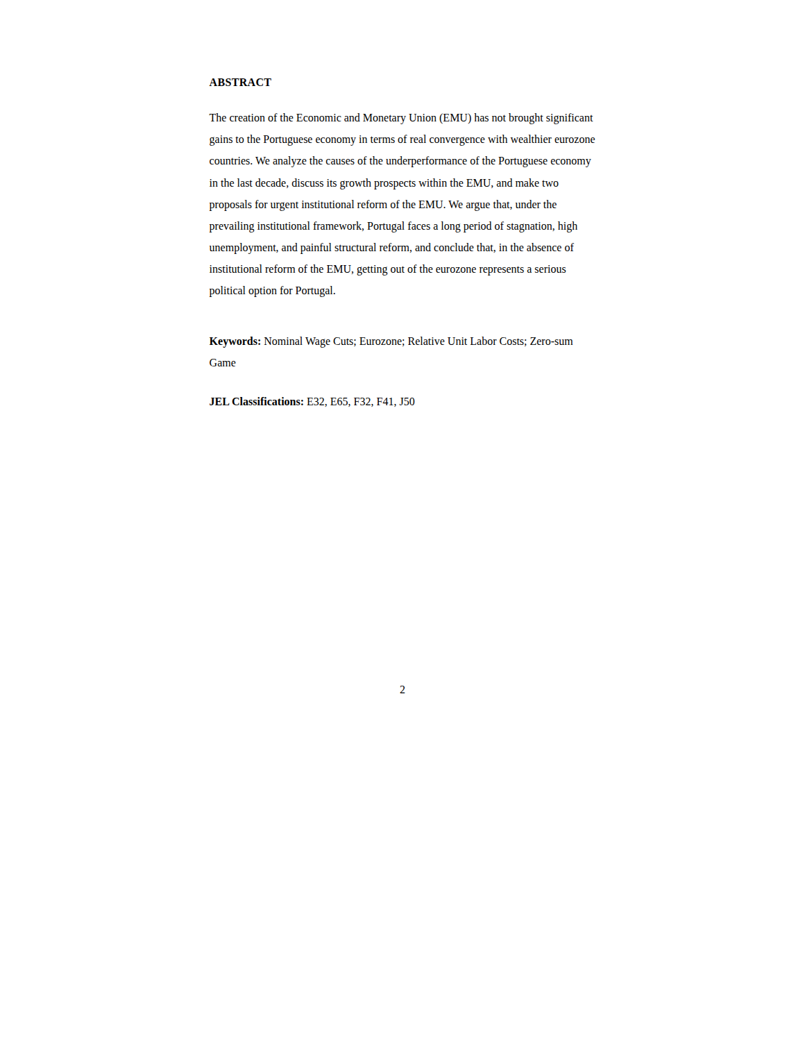ABSTRACT
The creation of the Economic and Monetary Union (EMU) has not brought significant gains to the Portuguese economy in terms of real convergence with wealthier eurozone countries. We analyze the causes of the underperformance of the Portuguese economy in the last decade, discuss its growth prospects within the EMU, and make two proposals for urgent institutional reform of the EMU. We argue that, under the prevailing institutional framework, Portugal faces a long period of stagnation, high unemployment, and painful structural reform, and conclude that, in the absence of institutional reform of the EMU, getting out of the eurozone represents a serious political option for Portugal.
Keywords: Nominal Wage Cuts; Eurozone; Relative Unit Labor Costs; Zero-sum Game
JEL Classifications: E32, E65, F32, F41, J50
2